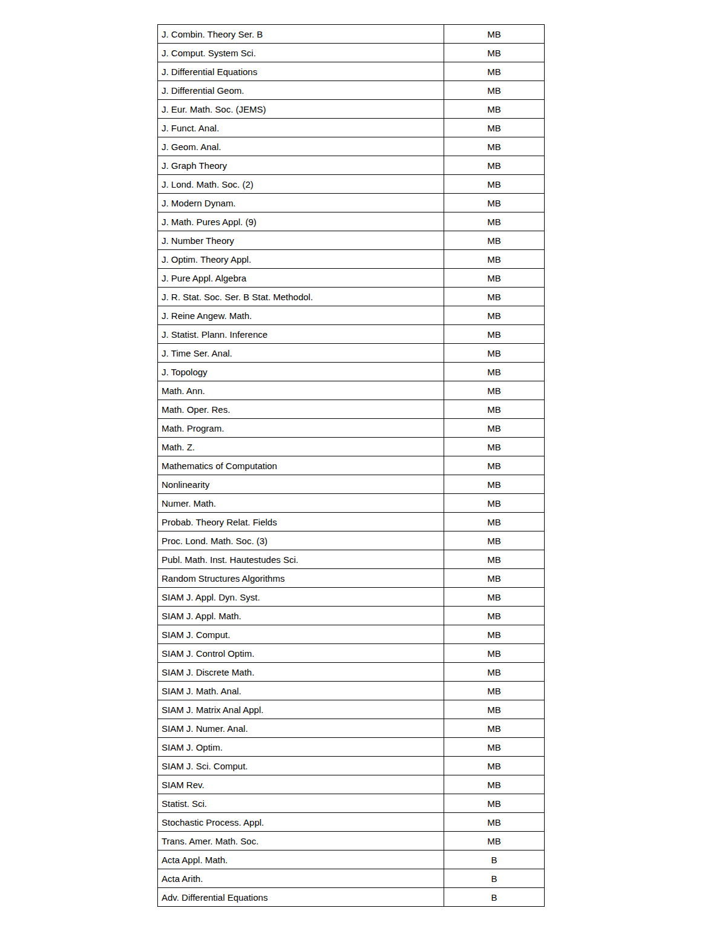| J. Combin. Theory Ser. B | MB |
| J. Comput. System Sci. | MB |
| J. Differential Equations | MB |
| J. Differential Geom. | MB |
| J. Eur. Math. Soc. (JEMS) | MB |
| J. Funct. Anal. | MB |
| J. Geom. Anal. | MB |
| J. Graph Theory | MB |
| J. Lond. Math. Soc. (2) | MB |
| J. Modern Dynam. | MB |
| J. Math. Pures Appl. (9) | MB |
| J. Number Theory | MB |
| J. Optim. Theory Appl. | MB |
| J. Pure Appl. Algebra | MB |
| J. R. Stat. Soc. Ser. B Stat. Methodol. | MB |
| J. Reine Angew. Math. | MB |
| J. Statist. Plann. Inference | MB |
| J. Time Ser. Anal. | MB |
| J. Topology | MB |
| Math. Ann. | MB |
| Math. Oper. Res. | MB |
| Math. Program. | MB |
| Math. Z. | MB |
| Mathematics of Computation | MB |
| Nonlinearity | MB |
| Numer. Math. | MB |
| Probab. Theory Relat. Fields | MB |
| Proc. Lond. Math. Soc. (3) | MB |
| Publ. Math. Inst. Hautestudes Sci. | MB |
| Random Structures Algorithms | MB |
| SIAM J. Appl. Dyn. Syst. | MB |
| SIAM J. Appl. Math. | MB |
| SIAM J. Comput. | MB |
| SIAM J. Control Optim. | MB |
| SIAM J. Discrete Math. | MB |
| SIAM J. Math. Anal. | MB |
| SIAM J. Matrix Anal Appl. | MB |
| SIAM J. Numer. Anal. | MB |
| SIAM J. Optim. | MB |
| SIAM J. Sci. Comput. | MB |
| SIAM Rev. | MB |
| Statist. Sci. | MB |
| Stochastic Process. Appl. | MB |
| Trans. Amer. Math. Soc. | MB |
| Acta Appl. Math. | B |
| Acta Arith. | B |
| Adv. Differential Equations | B |